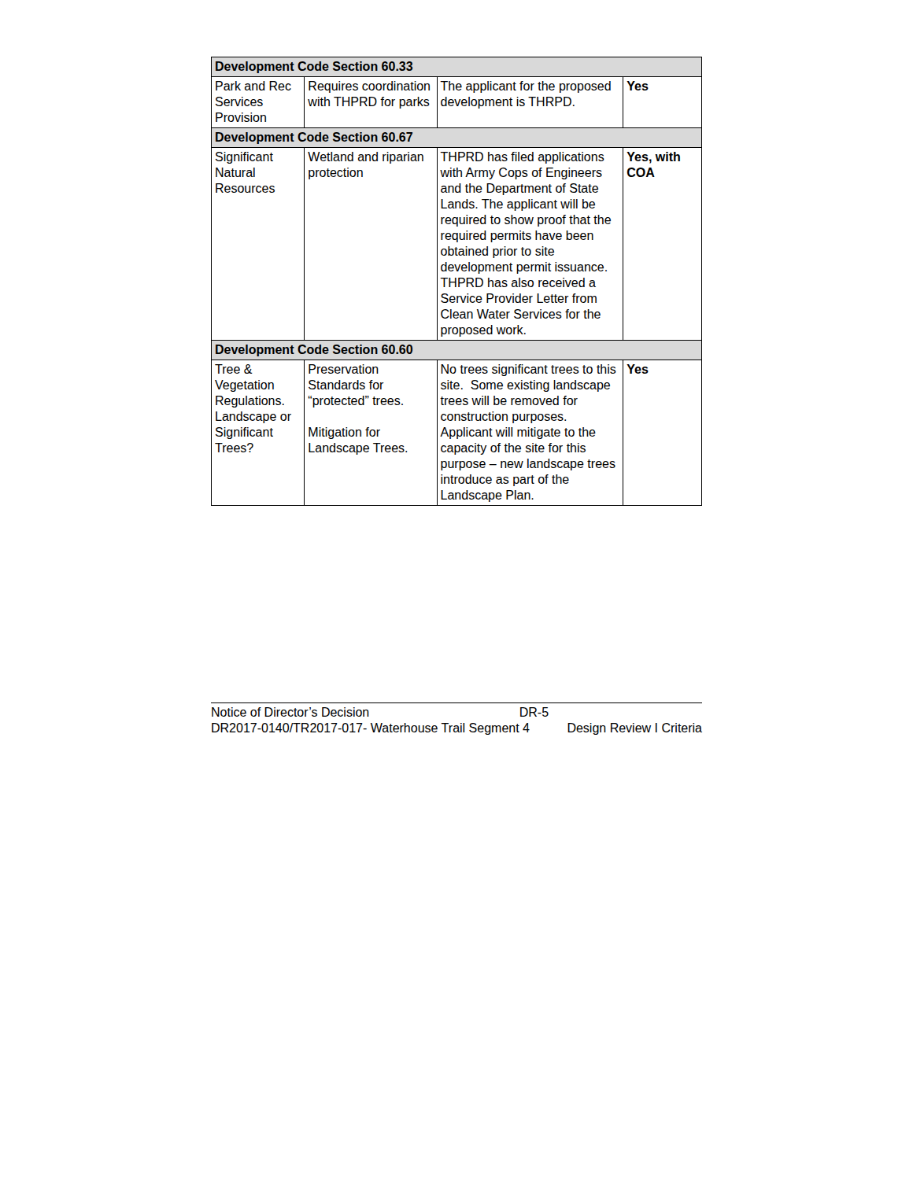| Development Code Section 60.33 |
| Park and Rec Services Provision | Requires coordination with THPRD for parks | The applicant for the proposed development is THRPD. | Yes |
| Development Code Section 60.67 |
| Significant Natural Resources | Wetland and riparian protection | THPRD has filed applications with Army Cops of Engineers and the Department of State Lands. The applicant will be required to show proof that the required permits have been obtained prior to site development permit issuance. THPRD has also received a Service Provider Letter from Clean Water Services for the proposed work. | Yes, with COA |
| Development Code Section 60.60 |
| Tree & Vegetation Regulations. Landscape or Significant Trees? | Preservation Standards for “protected” trees. Mitigation for Landscape Trees. | No trees significant trees to this site. Some existing landscape trees will be removed for construction purposes. Applicant will mitigate to the capacity of the site for this purpose – new landscape trees introduce as part of the Landscape Plan. | Yes |
Notice of Director’s Decision DR-5
DR2017-0140/TR2017-017- Waterhouse Trail Segment 4 Design Review I Criteria